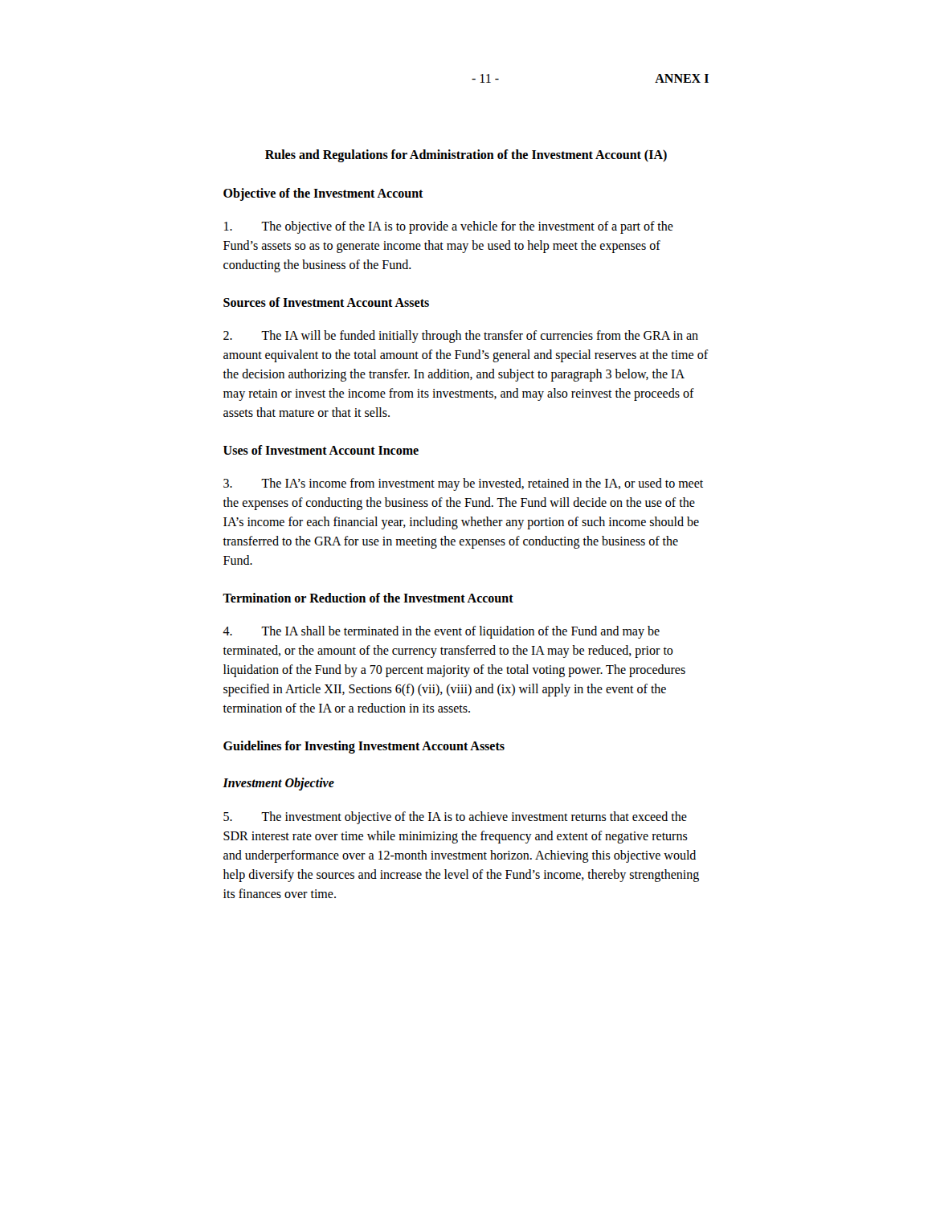- 11 - ANNEX I
Rules and Regulations for Administration of the Investment Account (IA)
Objective of the Investment Account
1. The objective of the IA is to provide a vehicle for the investment of a part of the Fund’s assets so as to generate income that may be used to help meet the expenses of conducting the business of the Fund.
Sources of Investment Account Assets
2. The IA will be funded initially through the transfer of currencies from the GRA in an amount equivalent to the total amount of the Fund’s general and special reserves at the time of the decision authorizing the transfer. In addition, and subject to paragraph 3 below, the IA may retain or invest the income from its investments, and may also reinvest the proceeds of assets that mature or that it sells.
Uses of Investment Account Income
3. The IA’s income from investment may be invested, retained in the IA, or used to meet the expenses of conducting the business of the Fund. The Fund will decide on the use of the IA’s income for each financial year, including whether any portion of such income should be transferred to the GRA for use in meeting the expenses of conducting the business of the Fund.
Termination or Reduction of the Investment Account
4. The IA shall be terminated in the event of liquidation of the Fund and may be terminated, or the amount of the currency transferred to the IA may be reduced, prior to liquidation of the Fund by a 70 percent majority of the total voting power. The procedures specified in Article XII, Sections 6(f) (vii), (viii) and (ix) will apply in the event of the termination of the IA or a reduction in its assets.
Guidelines for Investing Investment Account Assets
Investment Objective
5. The investment objective of the IA is to achieve investment returns that exceed the SDR interest rate over time while minimizing the frequency and extent of negative returns and underperformance over a 12-month investment horizon. Achieving this objective would help diversify the sources and increase the level of the Fund’s income, thereby strengthening its finances over time.